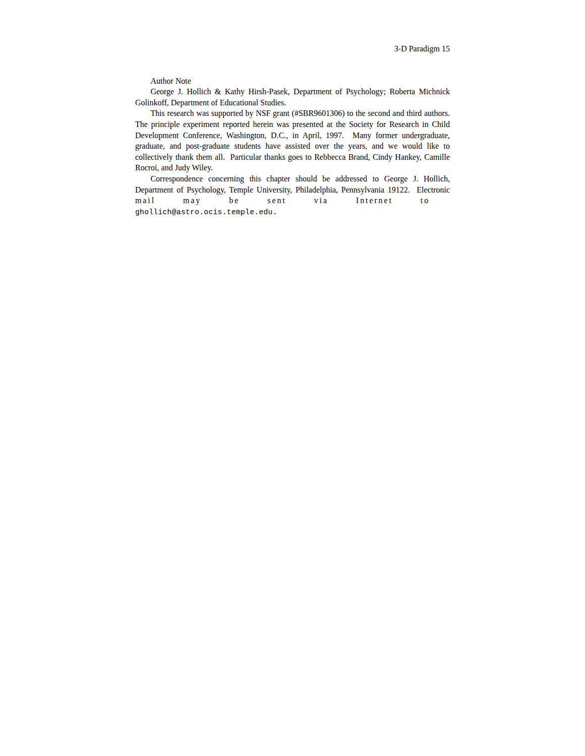3-D Paradigm 15
Author Note
George J. Hollich & Kathy Hirsh-Pasek, Department of Psychology; Roberta Michnick Golinkoff, Department of Educational Studies.
This research was supported by NSF grant (#SBR9601306) to the second and third authors. The principle experiment reported herein was presented at the Society for Research in Child Development Conference, Washington, D.C., in April, 1997. Many former undergraduate, graduate, and post-graduate students have assisted over the years, and we would like to collectively thank them all. Particular thanks goes to Rebbecca Brand, Cindy Hankey, Camille Rocroi, and Judy Wiley.
Correspondence concerning this chapter should be addressed to George J. Hollich, Department of Psychology, Temple University, Philadelphia, Pennsylvania 19122. Electronic mail may be sent via Internet to ghollich@astro.ocis.temple.edu.